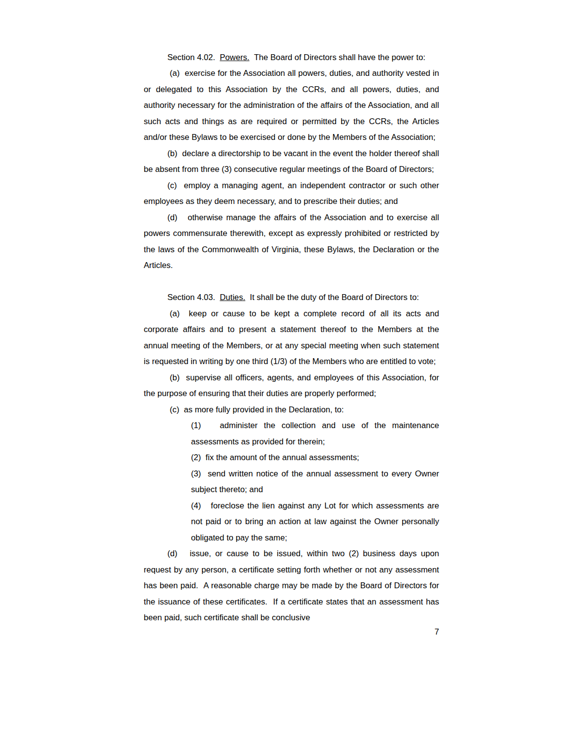Section 4.02. Powers. The Board of Directors shall have the power to:
(a) exercise for the Association all powers, duties, and authority vested in or delegated to this Association by the CCRs, and all powers, duties, and authority necessary for the administration of the affairs of the Association, and all such acts and things as are required or permitted by the CCRs, the Articles and/or these Bylaws to be exercised or done by the Members of the Association;
(b) declare a directorship to be vacant in the event the holder thereof shall be absent from three (3) consecutive regular meetings of the Board of Directors;
(c) employ a managing agent, an independent contractor or such other employees as they deem necessary, and to prescribe their duties; and
(d) otherwise manage the affairs of the Association and to exercise all powers commensurate therewith, except as expressly prohibited or restricted by the laws of the Commonwealth of Virginia, these Bylaws, the Declaration or the Articles.
Section 4.03. Duties. It shall be the duty of the Board of Directors to:
(a) keep or cause to be kept a complete record of all its acts and corporate affairs and to present a statement thereof to the Members at the annual meeting of the Members, or at any special meeting when such statement is requested in writing by one third (1/3) of the Members who are entitled to vote;
(b) supervise all officers, agents, and employees of this Association, for the purpose of ensuring that their duties are properly performed;
(c) as more fully provided in the Declaration, to:
(1) administer the collection and use of the maintenance assessments as provided for therein;
(2) fix the amount of the annual assessments;
(3) send written notice of the annual assessment to every Owner subject thereto; and
(4) foreclose the lien against any Lot for which assessments are not paid or to bring an action at law against the Owner personally obligated to pay the same;
(d) issue, or cause to be issued, within two (2) business days upon request by any person, a certificate setting forth whether or not any assessment has been paid. A reasonable charge may be made by the Board of Directors for the issuance of these certificates. If a certificate states that an assessment has been paid, such certificate shall be conclusive
7